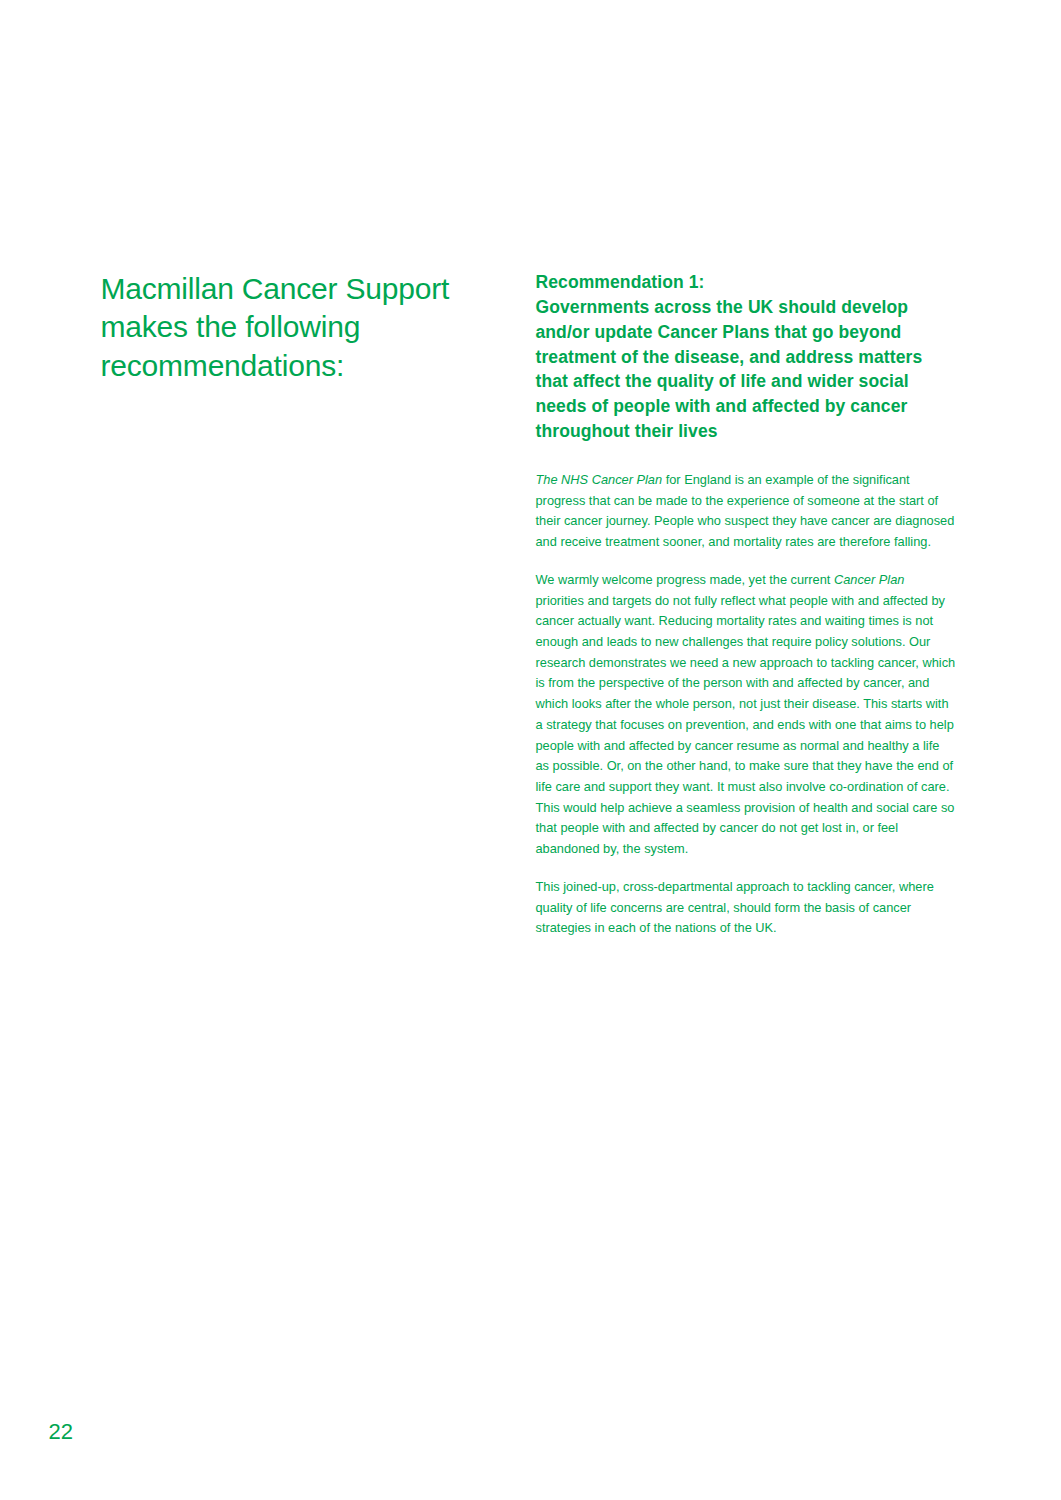Macmillan Cancer Support makes the following recommendations:
Recommendation 1:
Governments across the UK should develop and/or update Cancer Plans that go beyond treatment of the disease, and address matters that affect the quality of life and wider social needs of people with and affected by cancer throughout their lives
The NHS Cancer Plan for England is an example of the significant progress that can be made to the experience of someone at the start of their cancer journey. People who suspect they have cancer are diagnosed and receive treatment sooner, and mortality rates are therefore falling.
We warmly welcome progress made, yet the current Cancer Plan priorities and targets do not fully reflect what people with and affected by cancer actually want. Reducing mortality rates and waiting times is not enough and leads to new challenges that require policy solutions. Our research demonstrates we need a new approach to tackling cancer, which is from the perspective of the person with and affected by cancer, and which looks after the whole person, not just their disease. This starts with a strategy that focuses on prevention, and ends with one that aims to help people with and affected by cancer resume as normal and healthy a life as possible. Or, on the other hand, to make sure that they have the end of life care and support they want. It must also involve co-ordination of care. This would help achieve a seamless provision of health and social care so that people with and affected by cancer do not get lost in, or feel abandoned by, the system.
This joined-up, cross-departmental approach to tackling cancer, where quality of life concerns are central, should form the basis of cancer strategies in each of the nations of the UK.
22